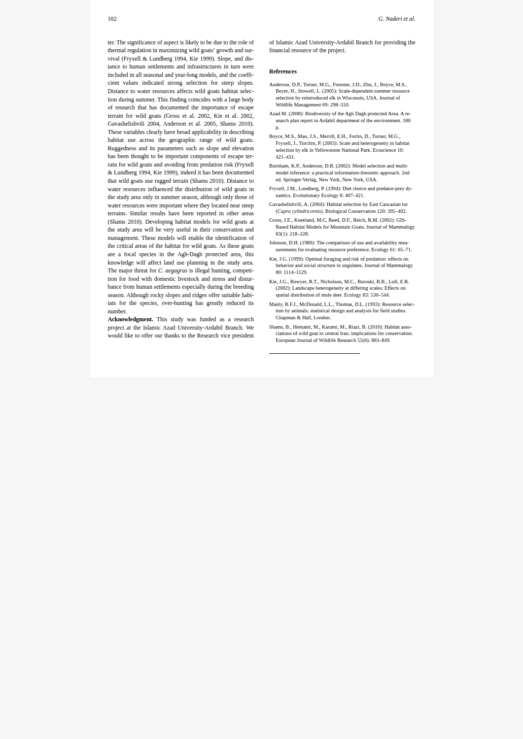102 G. Naderi et al.
ter. The significance of aspect is likely to be due to the role of thermal regulation in maximizing wild goats’ growth and survival (Fryxell & Lundberg 1994, Kie 1999). Slope, and distance to human settlements and infrastructures in turn were included in all seasonal and year-long models, and the coefficient values indicated strong selection for steep slopes. Distance to water resources affects wild goats habitat selection during summer. This finding coincides with a large body of research that has documented the importance of escape terrain for wild goats (Gross et al. 2002, Kie et al. 2002, Gavashelishvili 2004, Anderson et al. 2005, Shams 2010). These variables clearly have broad applicability in describing habitat use across the geographic range of wild goats. Ruggedness and its parameters such as slope and elevation has been thought to be important components of escape terrain for wild goats and avoiding from predation risk (Fryxell & Lundberg 1994, Kie 1999), indeed it has been documented that wild goats use rugged terrain (Shams 2010). Distance to water resources influenced the distribution of wild goats in the study area only in summer season, although only those of water resources were important where they located near steep terrains. Similar results have been reported in other areas (Shams 2010). Developing habitat models for wild goats at the study area will be very useful in their conservation and management. These models will enable the identification of the critical areas of the habitat for wild goats. As these goats are a focal species in the Agh-Dagh protected area, this knowledge will affect land use planning in the study area. The major threat for C. aegagrus is illegal hunting, competition for food with domestic livestock and stress and disturbance from human settlements especially during the breeding season. Although rocky slopes and ridges offer suitable habitats for the species, over-hunting has greatly reduced its number.
Acknowledgment. This study was funded as a research project at the Islamic Azad University-Ardabil Branch. We would like to offer our thanks to the Research vice president of Islamic Azad University-Ardabil Branch for providing the financial resource of the project.
References
Anderson, D.P., Turner, M.G., Forester, J.D., Zhu, J., Boyce, M.S., Beyer, H., Stowell, L. (2005): Scale-dependent summer resource selection by reintroduced elk in Wisconsin, USA. Journal of Wildlife Management 69: 298–310.
Azad M. (2008): Biodiversity of the Agh Dagh protected Area. A research plan report in Ardabil department of the environment. 180 p.
Boyce, M.S., Mao, J.S., Merrill, E.H., Fortin, D., Turner, M.G., Fryxell, J., Turchin, P. (2003): Scale and heterogeneity in habitat selection by elk in Yellowstone National Park. Ecoscience 10: 421–431.
Burnham, K.P., Anderson, D.R. (2002): Model selection and multimodel inference: a practical information-theoretic approach. 2nd ed. Springer-Verlag, New York, New York, USA.
Fryxell, J.M., Lundberg, P. (1994): Diet choice and predator-prey dynamics. Evolutionary Ecology 8: 407–421.
Gavashelishvili, A. (2004): Habitat selection by East Caucasian tur (Capra cylindricornis). Biological Conservation 120: 395–402.
Gross, J.E., Kneeland, M.C, Reed, D.F., Reich, R.M. (2002): GIS-Based Habitat Models for Mountain Goats. Journal of Mammalogy 83(1): 218–228.
Johnson, D.H. (1980): The comparison of use and availability measurements for evaluating resource preference. Ecology 61: 65–71.
Kie, J.G. (1999): Optimal foraging and risk of predation: effects on behavior and social structure in ungulates. Journal of Mammalogy 80: 1114–1129.
Kie, J.G., Bowyer, R.T., Nicholson, M.C., Boroski, B.B., Loft, E.R. (2002): Landscape heterogeneity at differing scales: Effects on spatial distribution of mule deer. Ecology 83: 530–544.
Manly, B.F.J., McDonald, L.L., Thomas, D.L. (1993): Resource selection by animals: statistical design and analysis for field studies. Chapman & Hall, London.
Shams, B., Hemami, M., Karami, M., Riazi, B. (2010): Habitat associations of wild goat in central Iran: implications for conservation. European Journal of Wildlife Research 55(6): 883–849.